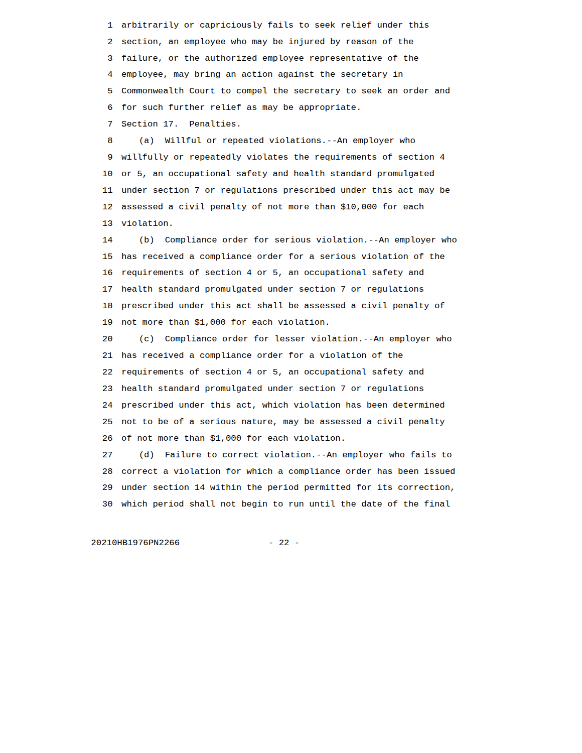arbitrarily or capriciously fails to seek relief under this
section, an employee who may be injured by reason of the
failure, or the authorized employee representative of the
employee, may bring an action against the secretary in
Commonwealth Court to compel the secretary to seek an order and
for such further relief as may be appropriate.
Section 17. Penalties.
(a) Willful or repeated violations.--An employer who
willfully or repeatedly violates the requirements of section 4
or 5, an occupational safety and health standard promulgated
under section 7 or regulations prescribed under this act may be
assessed a civil penalty of not more than $10,000 for each
violation.
(b) Compliance order for serious violation.--An employer who
has received a compliance order for a serious violation of the
requirements of section 4 or 5, an occupational safety and
health standard promulgated under section 7 or regulations
prescribed under this act shall be assessed a civil penalty of
not more than $1,000 for each violation.
(c) Compliance order for lesser violation.--An employer who
has received a compliance order for a violation of the
requirements of section 4 or 5, an occupational safety and
health standard promulgated under section 7 or regulations
prescribed under this act, which violation has been determined
not to be of a serious nature, may be assessed a civil penalty
of not more than $1,000 for each violation.
(d) Failure to correct violation.--An employer who fails to
correct a violation for which a compliance order has been issued
under section 14 within the period permitted for its correction,
which period shall not begin to run until the date of the final
20210HB1976PN2266 - 22 -